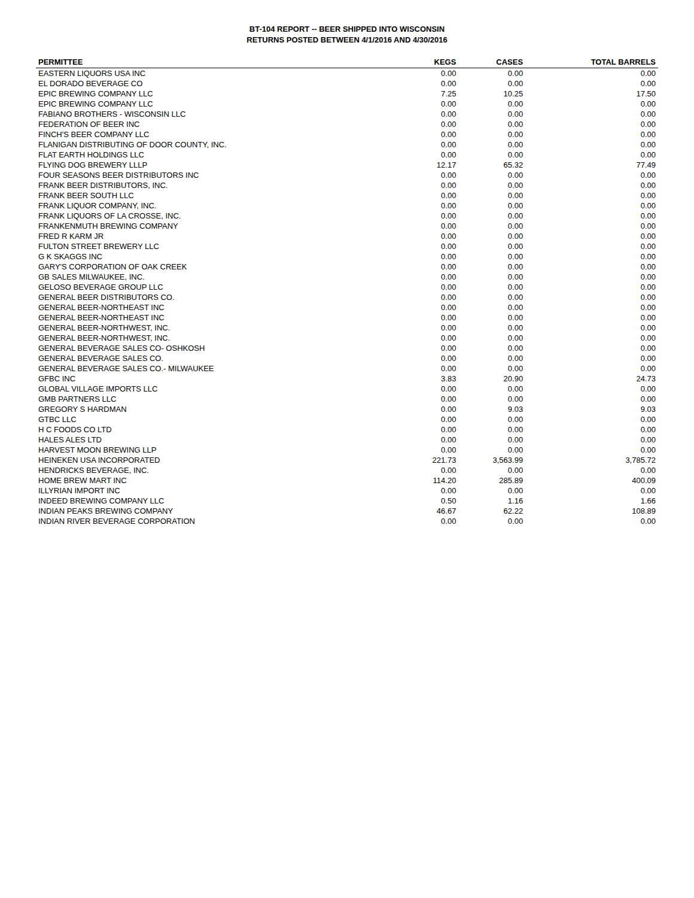BT-104 REPORT -- BEER SHIPPED INTO WISCONSIN
RETURNS POSTED BETWEEN 4/1/2016 AND 4/30/2016
| PERMITTEE | KEGS | CASES | TOTAL BARRELS |
| --- | --- | --- | --- |
| EASTERN LIQUORS USA INC | 0.00 | 0.00 | 0.00 |
| EL DORADO BEVERAGE CO | 0.00 | 0.00 | 0.00 |
| EPIC BREWING COMPANY LLC | 7.25 | 10.25 | 17.50 |
| EPIC BREWING COMPANY LLC | 0.00 | 0.00 | 0.00 |
| FABIANO BROTHERS - WISCONSIN LLC | 0.00 | 0.00 | 0.00 |
| FEDERATION OF BEER INC | 0.00 | 0.00 | 0.00 |
| FINCH'S BEER COMPANY LLC | 0.00 | 0.00 | 0.00 |
| FLANIGAN DISTRIBUTING OF DOOR COUNTY, INC. | 0.00 | 0.00 | 0.00 |
| FLAT EARTH HOLDINGS LLC | 0.00 | 0.00 | 0.00 |
| FLYING DOG BREWERY LLLP | 12.17 | 65.32 | 77.49 |
| FOUR SEASONS BEER DISTRIBUTORS INC | 0.00 | 0.00 | 0.00 |
| FRANK BEER DISTRIBUTORS, INC. | 0.00 | 0.00 | 0.00 |
| FRANK BEER SOUTH LLC | 0.00 | 0.00 | 0.00 |
| FRANK LIQUOR COMPANY, INC. | 0.00 | 0.00 | 0.00 |
| FRANK LIQUORS OF LA CROSSE, INC. | 0.00 | 0.00 | 0.00 |
| FRANKENMUTH BREWING COMPANY | 0.00 | 0.00 | 0.00 |
| FRED R KARM JR | 0.00 | 0.00 | 0.00 |
| FULTON STREET BREWERY LLC | 0.00 | 0.00 | 0.00 |
| G K SKAGGS INC | 0.00 | 0.00 | 0.00 |
| GARY'S CORPORATION OF OAK CREEK | 0.00 | 0.00 | 0.00 |
| GB SALES MILWAUKEE, INC. | 0.00 | 0.00 | 0.00 |
| GELOSO BEVERAGE GROUP LLC | 0.00 | 0.00 | 0.00 |
| GENERAL BEER DISTRIBUTORS CO. | 0.00 | 0.00 | 0.00 |
| GENERAL BEER-NORTHEAST INC | 0.00 | 0.00 | 0.00 |
| GENERAL BEER-NORTHEAST INC | 0.00 | 0.00 | 0.00 |
| GENERAL BEER-NORTHWEST, INC. | 0.00 | 0.00 | 0.00 |
| GENERAL BEER-NORTHWEST, INC. | 0.00 | 0.00 | 0.00 |
| GENERAL BEVERAGE SALES CO- OSHKOSH | 0.00 | 0.00 | 0.00 |
| GENERAL BEVERAGE SALES CO. | 0.00 | 0.00 | 0.00 |
| GENERAL BEVERAGE SALES CO.- MILWAUKEE | 0.00 | 0.00 | 0.00 |
| GFBC INC | 3.83 | 20.90 | 24.73 |
| GLOBAL VILLAGE IMPORTS LLC | 0.00 | 0.00 | 0.00 |
| GMB PARTNERS LLC | 0.00 | 0.00 | 0.00 |
| GREGORY S HARDMAN | 0.00 | 9.03 | 9.03 |
| GTBC LLC | 0.00 | 0.00 | 0.00 |
| H C FOODS CO LTD | 0.00 | 0.00 | 0.00 |
| HALES ALES LTD | 0.00 | 0.00 | 0.00 |
| HARVEST MOON BREWING LLP | 0.00 | 0.00 | 0.00 |
| HEINEKEN USA INCORPORATED | 221.73 | 3,563.99 | 3,785.72 |
| HENDRICKS BEVERAGE, INC. | 0.00 | 0.00 | 0.00 |
| HOME BREW MART INC | 114.20 | 285.89 | 400.09 |
| ILLYRIAN IMPORT INC | 0.00 | 0.00 | 0.00 |
| INDEED BREWING COMPANY LLC | 0.50 | 1.16 | 1.66 |
| INDIAN PEAKS BREWING COMPANY | 46.67 | 62.22 | 108.89 |
| INDIAN RIVER BEVERAGE CORPORATION | 0.00 | 0.00 | 0.00 |